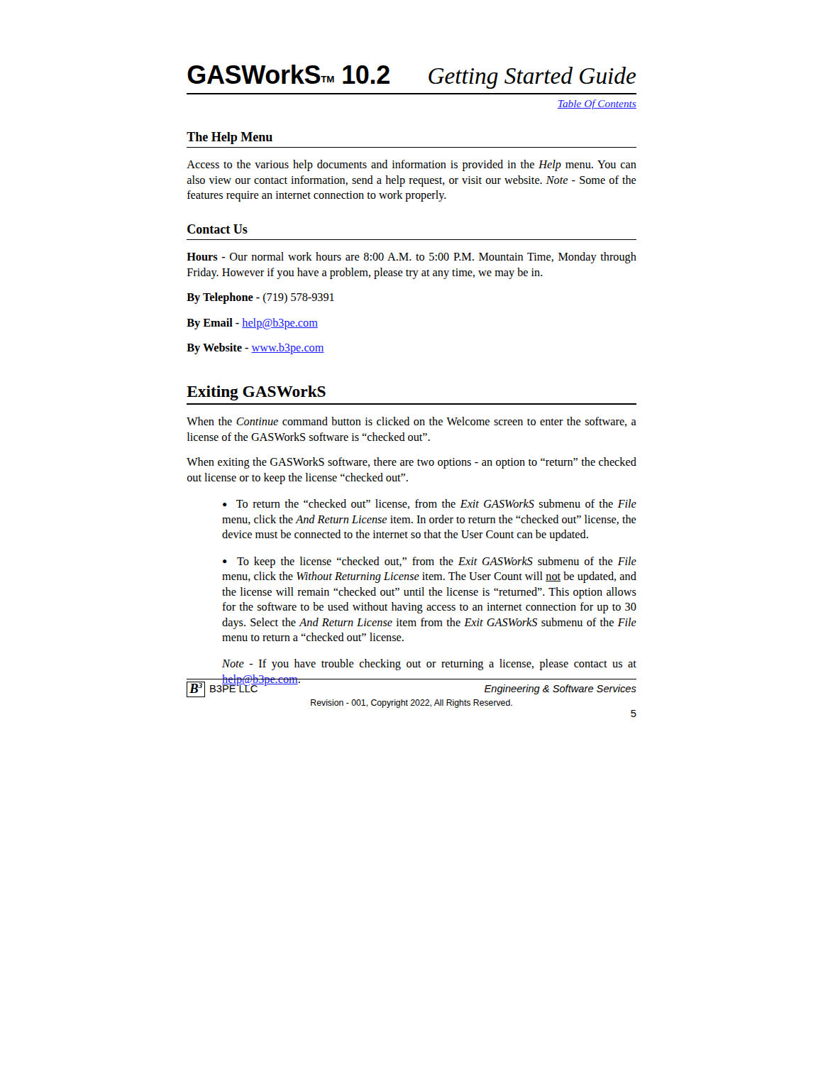GASWorkSTM 10.2
Getting Started Guide
Table Of Contents
The Help Menu
Access to the various help documents and information is provided in the Help menu. You can also view our contact information, send a help request, or visit our website. Note - Some of the features require an internet connection to work properly.
Contact Us
Hours - Our normal work hours are 8:00 A.M. to 5:00 P.M. Mountain Time, Monday through Friday. However if you have a problem, please try at any time, we may be in.
By Telephone - (719) 578-9391
By Email - help@b3pe.com
By Website - www.b3pe.com
Exiting GASWorkS
When the Continue command button is clicked on the Welcome screen to enter the software, a license of the GASWorkS software is “checked out”.
When exiting the GASWorkS software, there are two options - an option to “return” the checked out license or to keep the license “checked out”.
● To return the “checked out” license, from the Exit GASWorkS submenu of the File menu, click the And Return License item. In order to return the “checked out” license, the device must be connected to the internet so that the User Count can be updated.
● To keep the license “checked out,” from the Exit GASWorkS submenu of the File menu, click the Without Returning License item. The User Count will not be updated, and the license will remain “checked out” until the license is “returned”. This option allows for the software to be used without having access to an internet connection for up to 30 days. Select the And Return License item from the Exit GASWorkS submenu of the File menu to return a “checked out” license.
Note - If you have trouble checking out or returning a license, please contact us at help@b3pe.com.
B3 B3PE LLC
Engineering & Software Services
Revision - 001, Copyright 2022, All Rights Reserved.
5